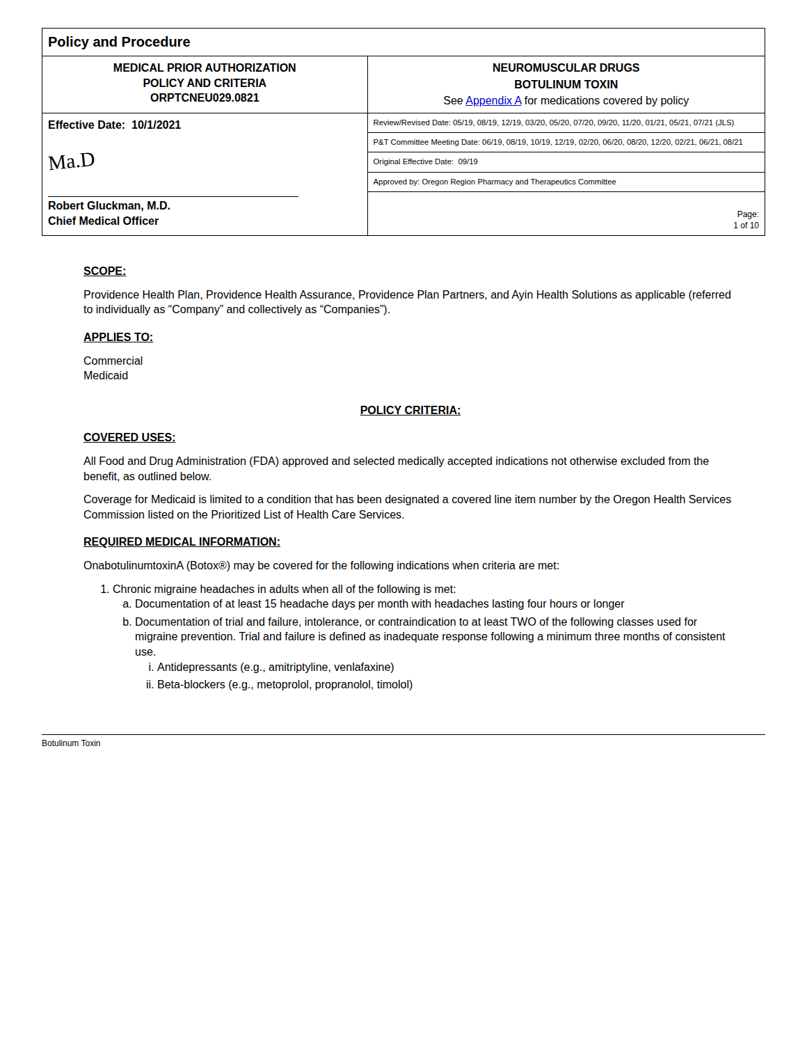| Policy and Procedure |
| MEDICAL PRIOR AUTHORIZATION POLICY AND CRITERIA ORPTCNEU029.0821 | NEUROMUSCULAR DRUGS BOTULINUM TOXIN See Appendix A for medications covered by policy |
| Effective Date: 10/1/2021 Ma.D Robert Gluckman, M.D. Chief Medical Officer | Review/Revised Date: 05/19, 08/19, 12/19, 03/20, 05/20, 07/20, 09/20, 11/20, 01/21, 05/21, 07/21 (JLS) |
| P&T Committee Meeting Date: 06/19, 08/19, 10/19, 12/19, 02/20, 06/20, 08/20, 12/20, 02/21, 06/21, 08/21 |
| Original Effective Date: 09/19 |
| Approved by: Oregon Region Pharmacy and Therapeutics Committee |
| Page: 1 of 10 |
SCOPE:
Providence Health Plan, Providence Health Assurance, Providence Plan Partners, and Ayin Health Solutions as applicable (referred to individually as “Company” and collectively as “Companies”).
APPLIES TO:
Commercial
Medicaid
POLICY CRITERIA:
COVERED USES:
All Food and Drug Administration (FDA) approved and selected medically accepted indications not otherwise excluded from the benefit, as outlined below.
Coverage for Medicaid is limited to a condition that has been designated a covered line item number by the Oregon Health Services Commission listed on the Prioritized List of Health Care Services.
REQUIRED MEDICAL INFORMATION:
OnabotulinumtoxinA (Botox®) may be covered for the following indications when criteria are met:
Chronic migraine headaches in adults when all of the following is met:
Documentation of at least 15 headache days per month with headaches lasting four hours or longer
Documentation of trial and failure, intolerance, or contraindication to at least TWO of the following classes used for migraine prevention. Trial and failure is defined as inadequate response following a minimum three months of consistent use.
Antidepressants (e.g., amitriptyline, venlafaxine)
Beta-blockers (e.g., metoprolol, propranolol, timolol)
Botulinum Toxin